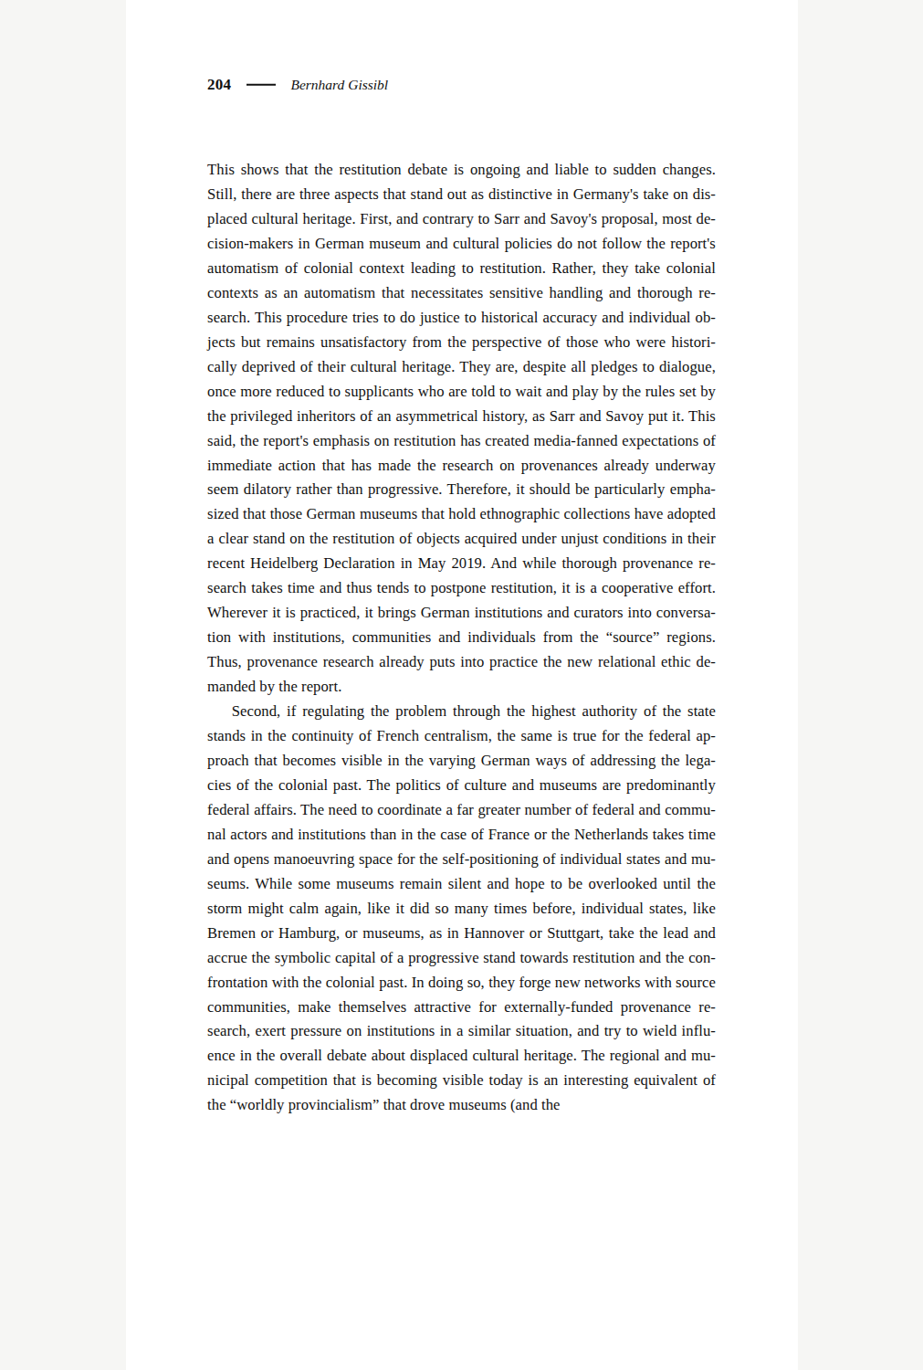204 Bernhard Gissibl
This shows that the restitution debate is ongoing and liable to sudden changes. Still, there are three aspects that stand out as distinctive in Germany's take on displaced cultural heritage. First, and contrary to Sarr and Savoy's proposal, most decision-makers in German museum and cultural policies do not follow the report's automatism of colonial context leading to restitution. Rather, they take colonial contexts as an automatism that necessitates sensitive handling and thorough research. This procedure tries to do justice to historical accuracy and individual objects but remains unsatisfactory from the perspective of those who were historically deprived of their cultural heritage. They are, despite all pledges to dialogue, once more reduced to supplicants who are told to wait and play by the rules set by the privileged inheritors of an asymmetrical history, as Sarr and Savoy put it. This said, the report's emphasis on restitution has created media-fanned expectations of immediate action that has made the research on provenances already underway seem dilatory rather than progressive. Therefore, it should be particularly emphasized that those German museums that hold ethnographic collections have adopted a clear stand on the restitution of objects acquired under unjust conditions in their recent Heidelberg Declaration in May 2019. And while thorough provenance research takes time and thus tends to postpone restitution, it is a cooperative effort. Wherever it is practiced, it brings German institutions and curators into conversation with institutions, communities and individuals from the “source” regions. Thus, provenance research already puts into practice the new relational ethic demanded by the report.
Second, if regulating the problem through the highest authority of the state stands in the continuity of French centralism, the same is true for the federal approach that becomes visible in the varying German ways of addressing the legacies of the colonial past. The politics of culture and museums are predominantly federal affairs. The need to coordinate a far greater number of federal and communal actors and institutions than in the case of France or the Netherlands takes time and opens manoeuvring space for the self-positioning of individual states and museums. While some museums remain silent and hope to be overlooked until the storm might calm again, like it did so many times before, individual states, like Bremen or Hamburg, or museums, as in Hannover or Stuttgart, take the lead and accrue the symbolic capital of a progressive stand towards restitution and the confrontation with the colonial past. In doing so, they forge new networks with source communities, make themselves attractive for externally-funded provenance research, exert pressure on institutions in a similar situation, and try to wield influence in the overall debate about displaced cultural heritage. The regional and municipal competition that is becoming visible today is an interesting equivalent of the “worldly provincialism” that drove museums (and the